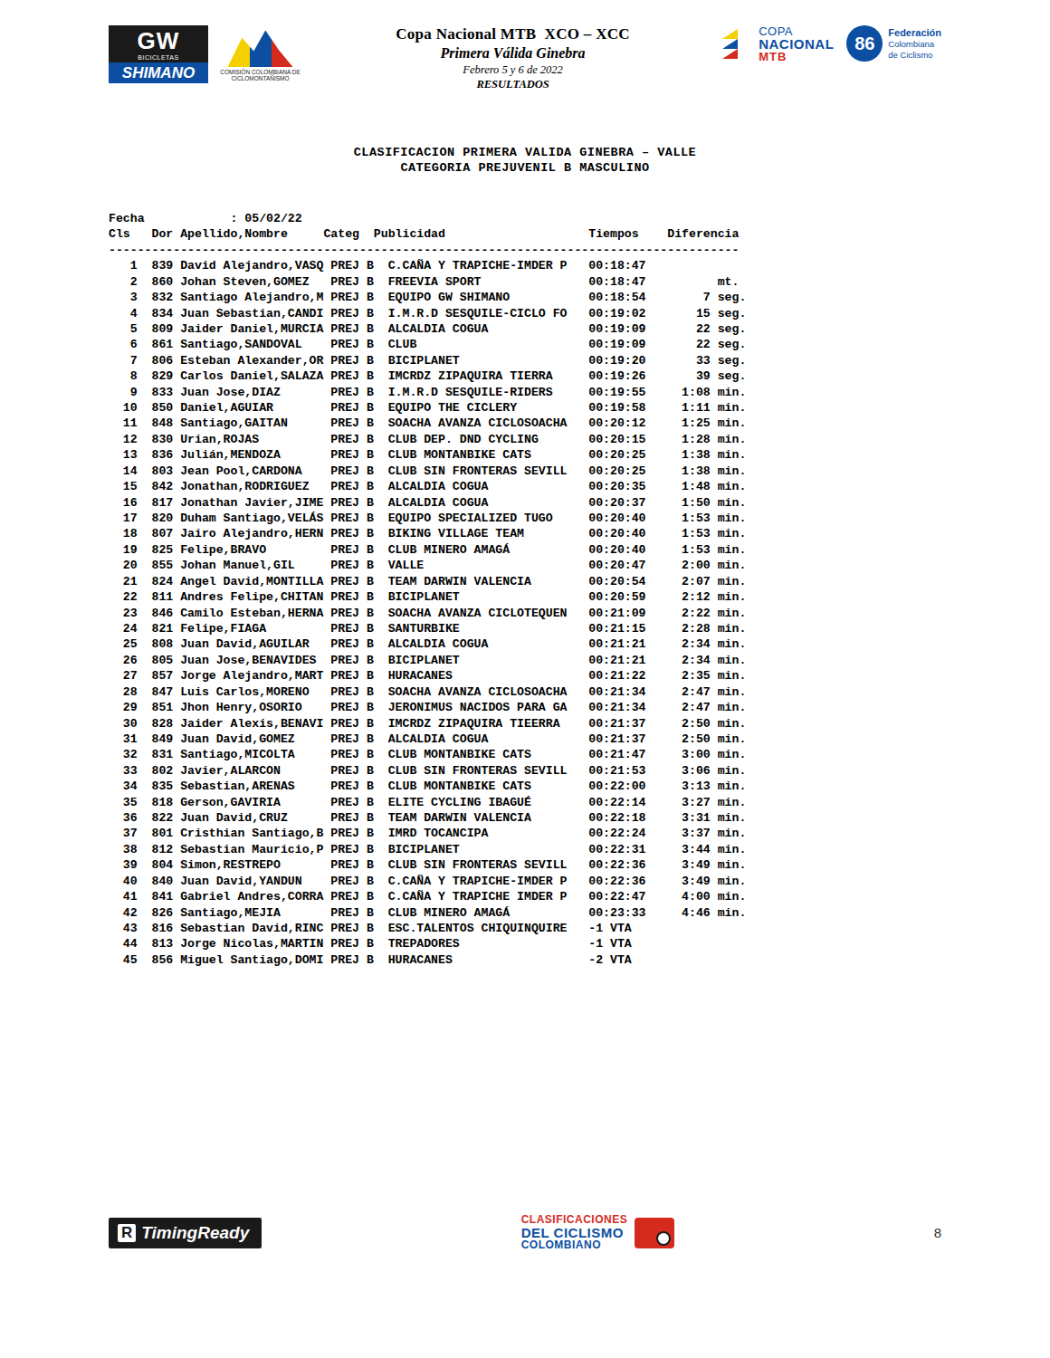GWBICICLETAS
SHIMANO
COMISIÓN COLOMBIANA DE
CICLOMONTAÑISMO
Copa Nacional MTB XCO – XCC
Primera Válida Ginebra
Febrero 5 y 6 de 2022
RESULTADOS
COPA
NACIONAL
MTB
86
Federación
Colombiana
de Ciclismo
CLASIFICACION PRIMERA VALIDA GINEBRA – VALLE
CATEGORIA PREJUVENIL B MASCULINO
Fecha            : 05/02/22
Cls   Dor Apellido,Nombre     Categ  Publicidad                    Tiempos    Diferencia
----------------------------------------------------------------------------------------
   1  839 David Alejandro,VASQ PREJ B  C.CAÑA Y TRAPICHE-IMDER P   00:18:47
   2  860 Johan Steven,GOMEZ   PREJ B  FREEVIA SPORT               00:18:47          mt.
   3  832 Santiago Alejandro,M PREJ B  EQUIPO GW SHIMANO           00:18:54        7 seg.
   4  834 Juan Sebastian,CANDI PREJ B  I.M.R.D SESQUILE-CICLO FO   00:19:02       15 seg.
   5  809 Jaider Daniel,MURCIA PREJ B  ALCALDIA COGUA              00:19:09       22 seg.
   6  861 Santiago,SANDOVAL    PREJ B  CLUB                        00:19:09       22 seg.
   7  806 Esteban Alexander,OR PREJ B  BICIPLANET                  00:19:20       33 seg.
   8  829 Carlos Daniel,SALAZA PREJ B  IMCRDZ ZIPAQUIRA TIERRA     00:19:26       39 seg.
   9  833 Juan Jose,DIAZ       PREJ B  I.M.R.D SESQUILE-RIDERS     00:19:55     1:08 min.
  10  850 Daniel,AGUIAR        PREJ B  EQUIPO THE CICLERY          00:19:58     1:11 min.
  11  848 Santiago,GAITAN      PREJ B  SOACHA AVANZA CICLOSOACHA   00:20:12     1:25 min.
  12  830 Urian,ROJAS          PREJ B  CLUB DEP. DND CYCLING       00:20:15     1:28 min.
  13  836 Julián,MENDOZA       PREJ B  CLUB MONTANBIKE CATS        00:20:25     1:38 min.
  14  803 Jean Pool,CARDONA    PREJ B  CLUB SIN FRONTERAS SEVILL   00:20:25     1:38 min.
  15  842 Jonathan,RODRIGUEZ   PREJ B  ALCALDIA COGUA              00:20:35     1:48 min.
  16  817 Jonathan Javier,JIME PREJ B  ALCALDIA COGUA              00:20:37     1:50 min.
  17  820 Duham Santiago,VELÁS PREJ B  EQUIPO SPECIALIZED TUGO     00:20:40     1:53 min.
  18  807 Jairo Alejandro,HERN PREJ B  BIKING VILLAGE TEAM         00:20:40     1:53 min.
  19  825 Felipe,BRAVO         PREJ B  CLUB MINERO AMAGÁ           00:20:40     1:53 min.
  20  855 Johan Manuel,GIL     PREJ B  VALLE                       00:20:47     2:00 min.
  21  824 Angel David,MONTILLA PREJ B  TEAM DARWIN VALENCIA        00:20:54     2:07 min.
  22  811 Andres Felipe,CHITAN PREJ B  BICIPLANET                  00:20:59     2:12 min.
  23  846 Camilo Esteban,HERNA PREJ B  SOACHA AVANZA CICLOTEQUEN   00:21:09     2:22 min.
  24  821 Felipe,FIAGA         PREJ B  SANTURBIKE                  00:21:15     2:28 min.
  25  808 Juan David,AGUILAR   PREJ B  ALCALDIA COGUA              00:21:21     2:34 min.
  26  805 Juan Jose,BENAVIDES  PREJ B  BICIPLANET                  00:21:21     2:34 min.
  27  857 Jorge Alejandro,MART PREJ B  HURACANES                   00:21:22     2:35 min.
  28  847 Luis Carlos,MORENO   PREJ B  SOACHA AVANZA CICLOSOACHA   00:21:34     2:47 min.
  29  851 Jhon Henry,OSORIO    PREJ B  JERONIMUS NACIDOS PARA GA   00:21:34     2:47 min.
  30  828 Jaider Alexis,BENAVI PREJ B  IMCRDZ ZIPAQUIRA TIEERRA    00:21:37     2:50 min.
  31  849 Juan David,GOMEZ     PREJ B  ALCALDIA COGUA              00:21:37     2:50 min.
  32  831 Santiago,MICOLTA     PREJ B  CLUB MONTANBIKE CATS        00:21:47     3:00 min.
  33  802 Javier,ALARCON       PREJ B  CLUB SIN FRONTERAS SEVILL   00:21:53     3:06 min.
  34  835 Sebastian,ARENAS     PREJ B  CLUB MONTANBIKE CATS        00:22:00     3:13 min.
  35  818 Gerson,GAVIRIA       PREJ B  ELITE CYCLING IBAGUÉ        00:22:14     3:27 min.
  36  822 Juan David,CRUZ      PREJ B  TEAM DARWIN VALENCIA        00:22:18     3:31 min.
  37  801 Cristhian Santiago,B PREJ B  IMRD TOCANCIPA              00:22:24     3:37 min.
  38  812 Sebastian Mauricio,P PREJ B  BICIPLANET                  00:22:31     3:44 min.
  39  804 Simon,RESTREPO       PREJ B  CLUB SIN FRONTERAS SEVILL   00:22:36     3:49 min.
  40  840 Juan David,YANDUN    PREJ B  C.CAÑA Y TRAPICHE-IMDER P   00:22:36     3:49 min.
  41  841 Gabriel Andres,CORRA PREJ B  C.CAÑA Y TRAPICHE IMDER P   00:22:47     4:00 min.
  42  826 Santiago,MEJIA       PREJ B  CLUB MINERO AMAGÁ           00:23:33     4:46 min.
  43  816 Sebastian David,RINC PREJ B  ESC.TALENTOS CHIQUINQUIRE   -1 VTA
  44  813 Jorge Nicolas,MARTIN PREJ B  TREPADORES                  -1 VTA
  45  856 Miguel Santiago,DOMI PREJ B  HURACANES                   -2 VTA
RTimingReady
CLASIFICACIONES
DEL CICLISMO
COLOMBIANO
8